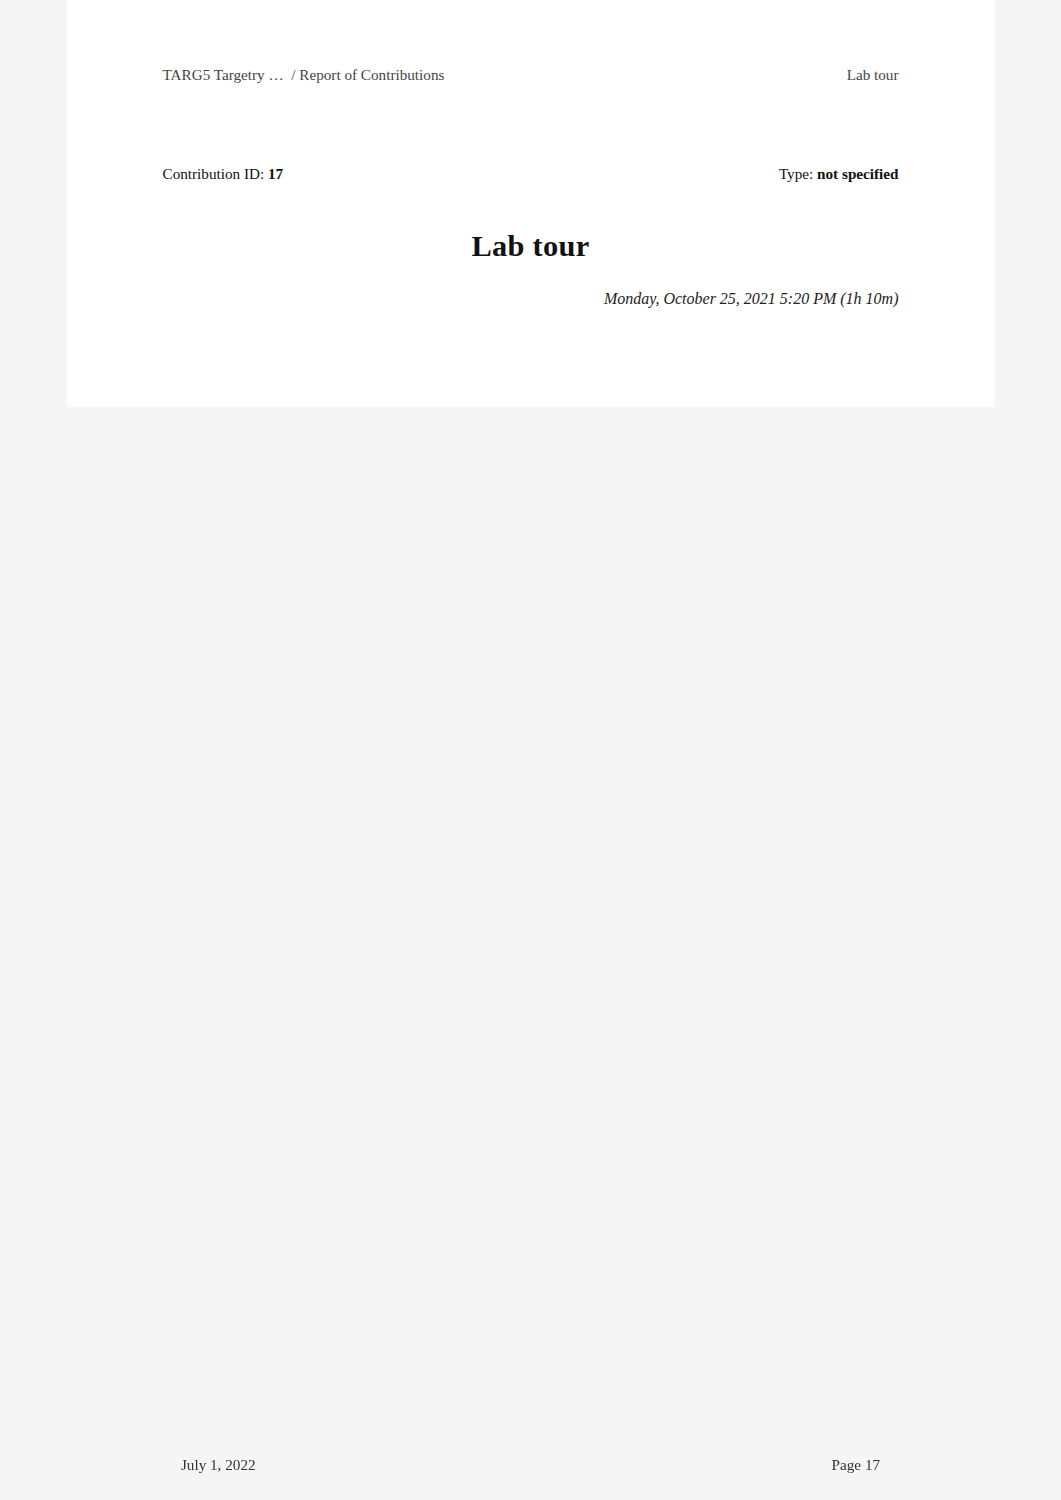TARG5 Targetry … / Report of Contributions Lab tour
Contribution ID: 17 Type: not specified
Lab tour
Monday, October 25, 2021 5:20 PM (1h 10m)
July 1, 2022 Page 17